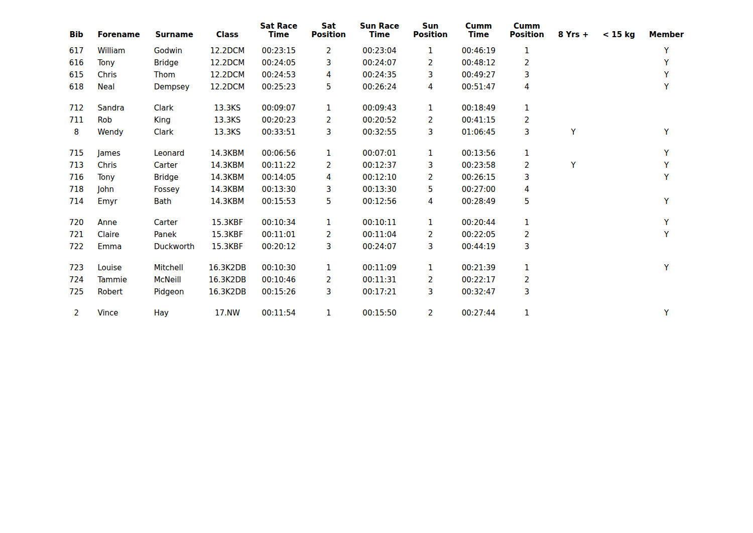| Bib | Forename | Surname | Class | Sat Race Time | Sat Position | Sun Race Time | Sun Position | Cumm Time | Cumm Position | 8 Yrs + | < 15 kg | Member |
| --- | --- | --- | --- | --- | --- | --- | --- | --- | --- | --- | --- | --- |
| 617 | William | Godwin | 12.2DCM | 00:23:15 | 2 | 00:23:04 | 1 | 00:46:19 | 1 | | | Y |
| 616 | Tony | Bridge | 12.2DCM | 00:24:05 | 3 | 00:24:07 | 2 | 00:48:12 | 2 | | | Y |
| 615 | Chris | Thom | 12.2DCM | 00:24:53 | 4 | 00:24:35 | 3 | 00:49:27 | 3 | | | Y |
| 618 | Neal | Dempsey | 12.2DCM | 00:25:23 | 5 | 00:26:24 | 4 | 00:51:47 | 4 | | | Y |
| 712 | Sandra | Clark | 13.3KS | 00:09:07 | 1 | 00:09:43 | 1 | 00:18:49 | 1 | | | |
| 711 | Rob | King | 13.3KS | 00:20:23 | 2 | 00:20:52 | 2 | 00:41:15 | 2 | | | |
| 8 | Wendy | Clark | 13.3KS | 00:33:51 | 3 | 00:32:55 | 3 | 01:06:45 | 3 | Y | | Y |
| 715 | James | Leonard | 14.3KBM | 00:06:56 | 1 | 00:07:01 | 1 | 00:13:56 | 1 | | | Y |
| 713 | Chris | Carter | 14.3KBM | 00:11:22 | 2 | 00:12:37 | 3 | 00:23:58 | 2 | Y | | Y |
| 716 | Tony | Bridge | 14.3KBM | 00:14:05 | 4 | 00:12:10 | 2 | 00:26:15 | 3 | | | Y |
| 718 | John | Fossey | 14.3KBM | 00:13:30 | 3 | 00:13:30 | 5 | 00:27:00 | 4 | | | |
| 714 | Emyr | Bath | 14.3KBM | 00:15:53 | 5 | 00:12:56 | 4 | 00:28:49 | 5 | | | Y |
| 720 | Anne | Carter | 15.3KBF | 00:10:34 | 1 | 00:10:11 | 1 | 00:20:44 | 1 | | | Y |
| 721 | Claire | Panek | 15.3KBF | 00:11:01 | 2 | 00:11:04 | 2 | 00:22:05 | 2 | | | Y |
| 722 | Emma | Duckworth | 15.3KBF | 00:20:12 | 3 | 00:24:07 | 3 | 00:44:19 | 3 | | | |
| 723 | Louise | Mitchell | 16.3K2DB | 00:10:30 | 1 | 00:11:09 | 1 | 00:21:39 | 1 | | | Y |
| 724 | Tammie | McNeill | 16.3K2DB | 00:10:46 | 2 | 00:11:31 | 2 | 00:22:17 | 2 | | | |
| 725 | Robert | Pidgeon | 16.3K2DB | 00:15:26 | 3 | 00:17:21 | 3 | 00:32:47 | 3 | | | |
| 2 | Vince | Hay | 17.NW | 00:11:54 | 1 | 00:15:50 | 2 | 00:27:44 | 1 | | | Y |